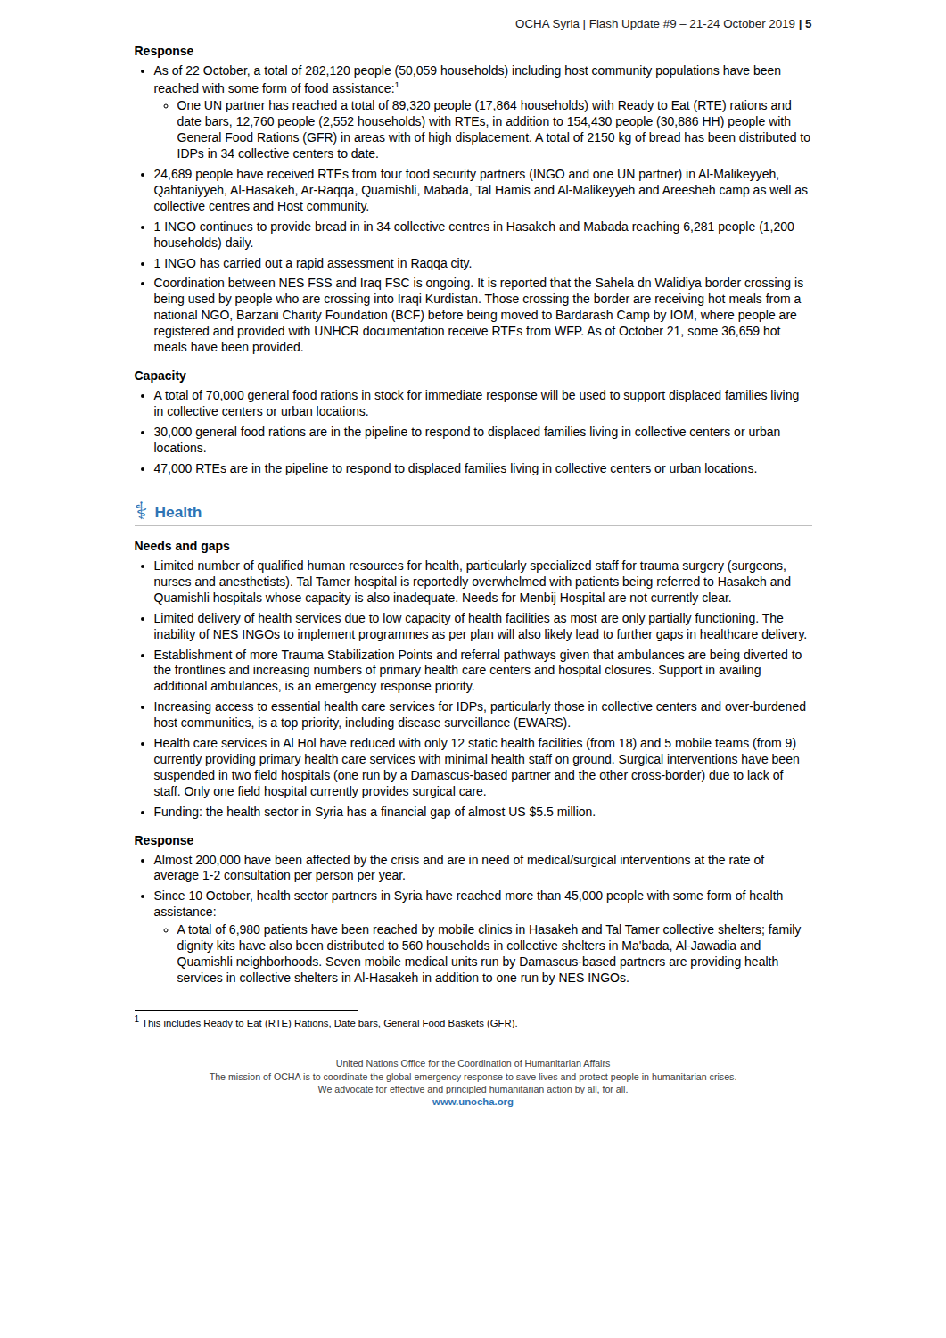OCHA Syria | Flash Update #9 – 21-24 October 2019 | 5
Response
As of 22 October, a total of 282,120 people (50,059 households) including host community populations have been reached with some form of food assistance:1
One UN partner has reached a total of 89,320 people (17,864 households) with Ready to Eat (RTE) rations and date bars, 12,760 people (2,552 households) with RTEs, in addition to 154,430 people (30,886 HH) people with General Food Rations (GFR) in areas with of high displacement. A total of 2150 kg of bread has been distributed to IDPs in 34 collective centers to date.
24,689 people have received RTEs from four food security partners (INGO and one UN partner) in Al-Malikeyyeh, Qahtaniyyeh, Al-Hasakeh, Ar-Raqqa, Quamishli, Mabada, Tal Hamis and Al-Malikeyyeh and Areesheh camp as well as collective centres and Host community.
1 INGO continues to provide bread in in 34 collective centres in Hasakeh and Mabada reaching 6,281 people (1,200 households) daily.
1 INGO has carried out a rapid assessment in Raqqa city.
Coordination between NES FSS and Iraq FSC is ongoing. It is reported that the Sahela dn Walidiya border crossing is being used by people who are crossing into Iraqi Kurdistan. Those crossing the border are receiving hot meals from a national NGO, Barzani Charity Foundation (BCF) before being moved to Bardarash Camp by IOM, where people are registered and provided with UNHCR documentation receive RTEs from WFP. As of October 21, some 36,659 hot meals have been provided.
Capacity
A total of 70,000 general food rations in stock for immediate response will be used to support displaced families living in collective centers or urban locations.
30,000 general food rations are in the pipeline to respond to displaced families living in collective centers or urban locations.
47,000 RTEs are in the pipeline to respond to displaced families living in collective centers or urban locations.
⚕ Health
Needs and gaps
Limited number of qualified human resources for health, particularly specialized staff for trauma surgery (surgeons, nurses and anesthetists). Tal Tamer hospital is reportedly overwhelmed with patients being referred to Hasakeh and Quamishli hospitals whose capacity is also inadequate. Needs for Menbij Hospital are not currently clear.
Limited delivery of health services due to low capacity of health facilities as most are only partially functioning. The inability of NES INGOs to implement programmes as per plan will also likely lead to further gaps in healthcare delivery.
Establishment of more Trauma Stabilization Points and referral pathways given that ambulances are being diverted to the frontlines and increasing numbers of primary health care centers and hospital closures. Support in availing additional ambulances, is an emergency response priority.
Increasing access to essential health care services for IDPs, particularly those in collective centers and over-burdened host communities, is a top priority, including disease surveillance (EWARS).
Health care services in Al Hol have reduced with only 12 static health facilities (from 18) and 5 mobile teams (from 9) currently providing primary health care services with minimal health staff on ground. Surgical interventions have been suspended in two field hospitals (one run by a Damascus-based partner and the other cross-border) due to lack of staff. Only one field hospital currently provides surgical care.
Funding: the health sector in Syria has a financial gap of almost US $5.5 million.
Response
Almost 200,000 have been affected by the crisis and are in need of medical/surgical interventions at the rate of average 1-2 consultation per person per year.
Since 10 October, health sector partners in Syria have reached more than 45,000 people with some form of health assistance:
A total of 6,980 patients have been reached by mobile clinics in Hasakeh and Tal Tamer collective shelters; family dignity kits have also been distributed to 560 households in collective shelters in Ma'bada, Al-Jawadia and Quamishli neighborhoods. Seven mobile medical units run by Damascus-based partners are providing health services in collective shelters in Al-Hasakeh in addition to one run by NES INGOs.
1 This includes Ready to Eat (RTE) Rations, Date bars, General Food Baskets (GFR).
United Nations Office for the Coordination of Humanitarian Affairs
The mission of OCHA is to coordinate the global emergency response to save lives and protect people in humanitarian crises.
We advocate for effective and principled humanitarian action by all, for all.
www.unocha.org